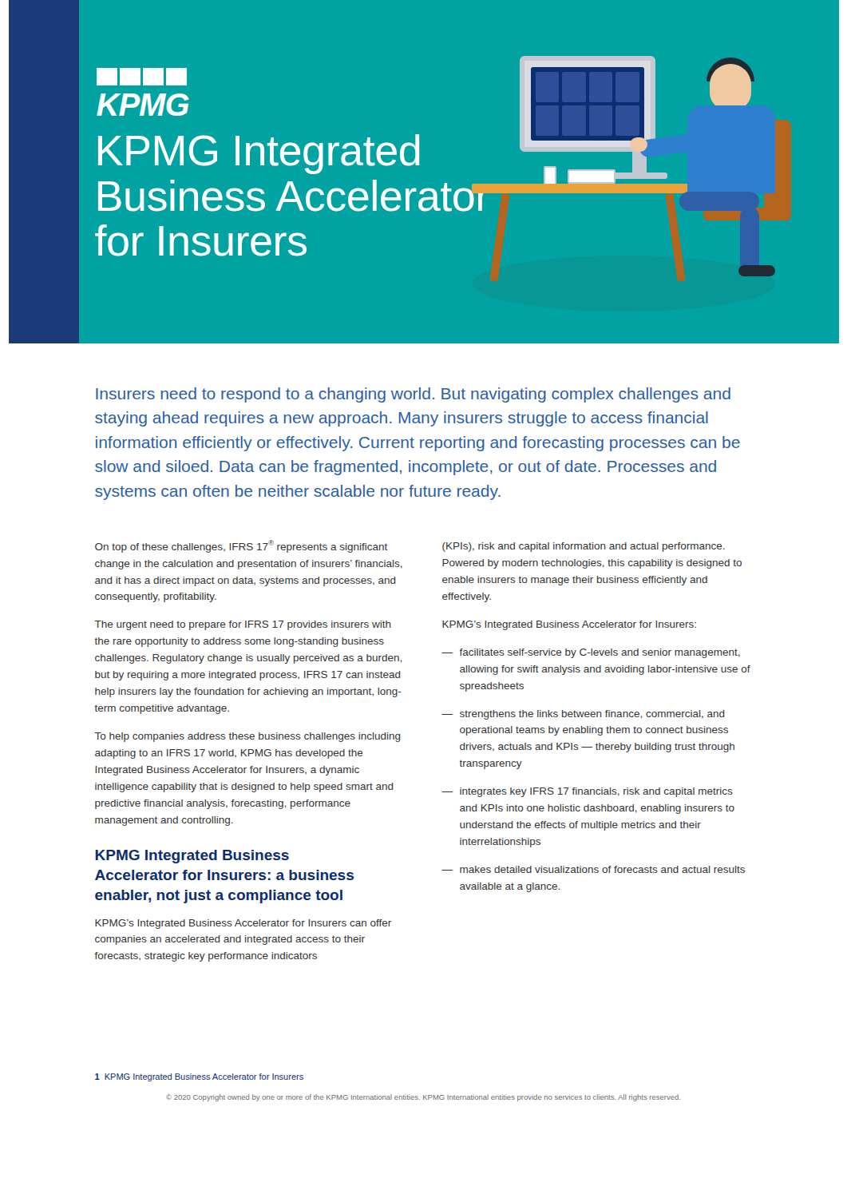KPMG
KPMG Integrated
Business Accelerator
for Insurers
Insurers need to respond to a changing world. But navigating complex challenges and staying ahead requires a new approach. Many insurers struggle to access financial information efficiently or effectively. Current reporting and forecasting processes can be slow and siloed. Data can be fragmented, incomplete, or out of date. Processes and systems can often be neither scalable nor future ready.
On top of these challenges, IFRS 17® represents a significant change in the calculation and presentation of insurers’ financials, and it has a direct impact on data, systems and processes, and consequently, profitability.
The urgent need to prepare for IFRS 17 provides insurers with the rare opportunity to address some long-standing business challenges. Regulatory change is usually perceived as a burden, but by requiring a more integrated process, IFRS 17 can instead help insurers lay the foundation for achieving an important, long-term competitive advantage.
To help companies address these business challenges including adapting to an IFRS 17 world, KPMG has developed the Integrated Business Accelerator for Insurers, a dynamic intelligence capability that is designed to help speed smart and predictive financial analysis, forecasting, performance management and controlling.
KPMG Integrated Business
Accelerator for Insurers: a business
enabler, not just a compliance tool
KPMG’s Integrated Business Accelerator for Insurers can offer companies an accelerated and integrated access to their forecasts, strategic key performance indicators
(KPIs), risk and capital information and actual performance. Powered by modern technologies, this capability is designed to enable insurers to manage their business efficiently and effectively.
KPMG’s Integrated Business Accelerator for Insurers:
facilitates self-service by C-levels and senior management, allowing for swift analysis and avoiding labor-intensive use of spreadsheets
strengthens the links between finance, commercial, and operational teams by enabling them to connect business drivers, actuals and KPIs — thereby building trust through transparency
integrates key IFRS 17 financials, risk and capital metrics and KPIs into one holistic dashboard, enabling insurers to understand the effects of multiple metrics and their interrelationships
makes detailed visualizations of forecasts and actual results available at a glance.
1 KPMG Integrated Business Accelerator for Insurers
© 2020 Copyright owned by one or more of the KPMG International entities. KPMG International entities provide no services to clients. All rights reserved.